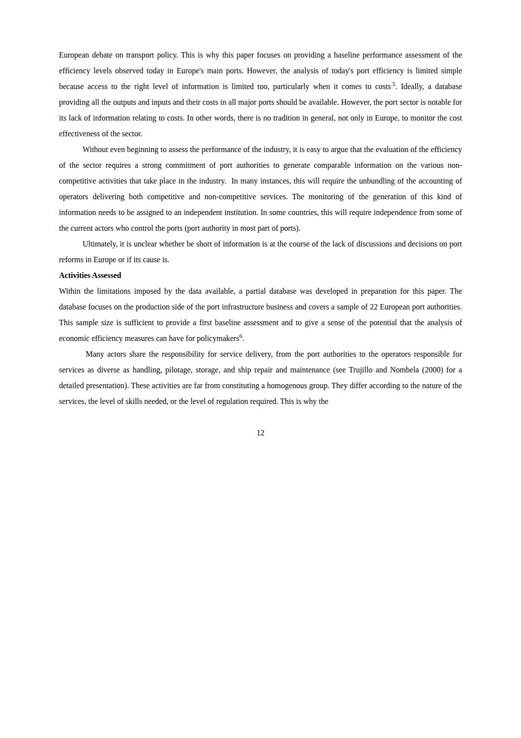European debate on transport policy. This is why this paper focuses on providing a baseline performance assessment of the efficiency levels observed today in Europe's main ports. However, the analysis of today's port efficiency is limited simple because access to the right level of information is limited too, particularly when it comes to costs.5. Ideally, a database providing all the outputs and inputs and their costs in all major ports should be available. However, the port sector is notable for its lack of information relating to costs. In other words, there is no tradition in general, not only in Europe, to monitor the cost effectiveness of the sector.
Without even beginning to assess the performance of the industry, it is easy to argue that the evaluation of the efficiency of the sector requires a strong commitment of port authorities to generate comparable information on the various non-competitive activities that take place in the industry. In many instances, this will require the unbundling of the accounting of operators delivering both competitive and non-competitive services. The monitoring of the generation of this kind of information needs to be assigned to an independent institution. In some countries, this will require independence from some of the current actors who control the ports (port authority in most part of ports).
Ultimately, it is unclear whether be short of information is at the course of the lack of discussions and decisions on port reforms in Europe or if its cause is.
Activities Assessed
Within the limitations imposed by the data available, a partial database was developed in preparation for this paper. The database focuses on the production side of the port infrastructure business and covers a sample of 22 European port authorities. This sample size is sufficient to provide a first baseline assessment and to give a sense of the potential that the analysis of economic efficiency measures can have for policymakers6.
Many actors share the responsibility for service delivery, from the port authorities to the operators responsible for services as diverse as handling, pilotage, storage, and ship repair and maintenance (see Trujillo and Nombela (2000) for a detailed presentation). These activities are far from constituting a homogenous group. They differ according to the nature of the services, the level of skills needed, or the level of regulation required. This is why the
12